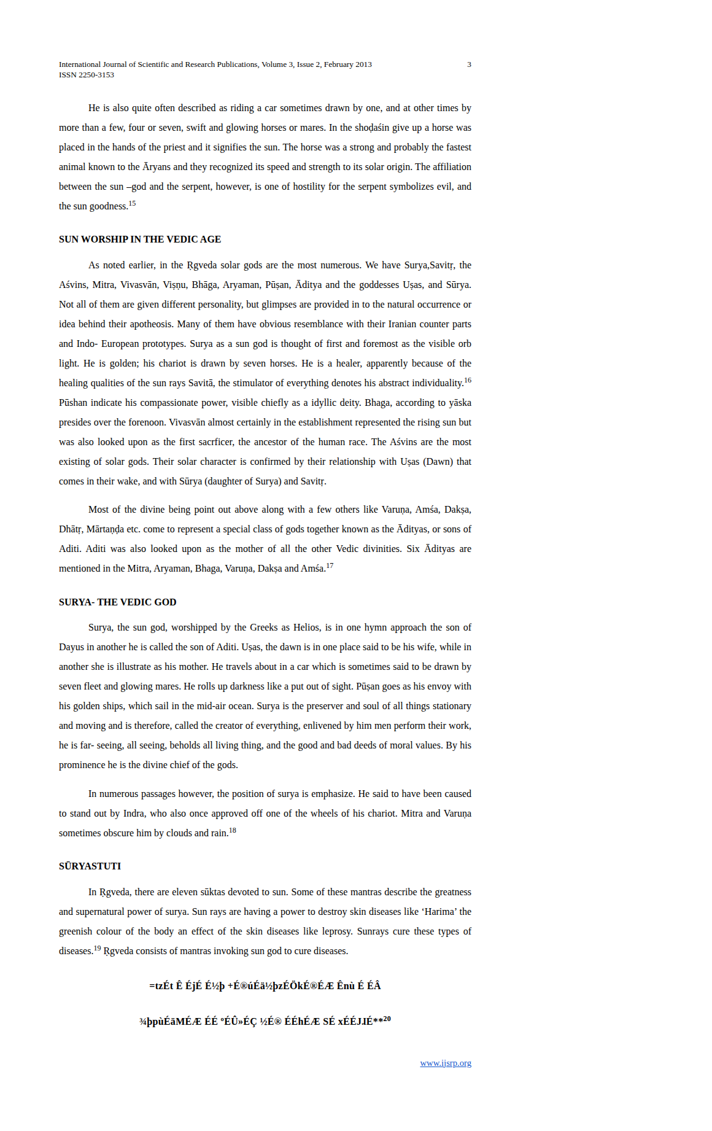International Journal of Scientific and Research Publications, Volume 3, Issue 2, February 2013 3 ISSN 2250-3153
He is also quite often described as riding a car sometimes drawn by one, and at other times by more than a few, four or seven, swift and glowing horses or mares. In the shoḍaśin give up a horse was placed in the hands of the priest and it signifies the sun. The horse was a strong and probably the fastest animal known to the Āryans and they recognized its speed and strength to its solar origin. The affiliation between the sun –god and the serpent, however, is one of hostility for the serpent symbolizes evil, and the sun goodness.15
SUN WORSHIP IN THE VEDIC AGE
As noted earlier, in the Ṛgveda solar gods are the most numerous. We have Surya,Savitṛ, the Aśvins, Mitra, Vivasvān, Viṣṇu, Bhāga, Aryaman, Pūṣan, Āditya and the goddesses Uṣas, and Sūrya. Not all of them are given different personality, but glimpses are provided in to the natural occurrence or idea behind their apotheosis. Many of them have obvious resemblance with their Iranian counter parts and Indo- European prototypes. Surya as a sun god is thought of first and foremost as the visible orb light. He is golden; his chariot is drawn by seven horses. He is a healer, apparently because of the healing qualities of the sun rays Savitā, the stimulator of everything denotes his abstract individuality.16 Pūshan indicate his compassionate power, visible chiefly as a idyllic deity. Bhaga, according to yāska presides over the forenoon. Vivasvān almost certainly in the establishment represented the rising sun but was also looked upon as the first sacrficer, the ancestor of the human race. The Aśvins are the most existing of solar gods. Their solar character is confirmed by their relationship with Uṣas (Dawn) that comes in their wake, and with Sūrya (daughter of Surya) and Savitṛ.
Most of the divine being point out above along with a few others like Varuṇa, Amśa, Dakṣa, Dhātṛ, Mārtaṇḍa etc. come to represent a special class of gods together known as the Ādityas, or sons of Aditi. Aditi was also looked upon as the mother of all the other Vedic divinities. Six Ādityas are mentioned in the Mitra, Aryaman, Bhaga, Varuṇa, Dakṣa and Amśa.17
SURYA- THE VEDIC GOD
Surya, the sun god, worshipped by the Greeks as Helios, is in one hymn approach the son of Dayus in another he is called the son of Aditi. Uṣas, the dawn is in one place said to be his wife, while in another she is illustrate as his mother. He travels about in a car which is sometimes said to be drawn by seven fleet and glowing mares. He rolls up darkness like a put out of sight. Pūṣan goes as his envoy with his golden ships, which sail in the mid-air ocean. Surya is the preserver and soul of all things stationary and moving and is therefore, called the creator of everything, enlivened by him men perform their work, he is far- seeing, all seeing, beholds all living thing, and the good and bad deeds of moral values. By his prominence he is the divine chief of the gods.
In numerous passages however, the position of surya is emphasize. He said to have been caused to stand out by Indra, who also once approved off one of the wheels of his chariot. Mitra and Varuṇa sometimes obscure him by clouds and rain.18
SŪRYASTUTI
In Ṛgveda, there are eleven sūktas devoted to sun. Some of these mantras describe the greatness and supernatural power of surya. Sun rays are having a power to destroy skin diseases like ‘Harima’ the greenish colour of the body an effect of the skin diseases like leprosy. Sunrays cure these types of diseases.19 Ṛgveda consists of mantras invoking sun god to cure diseases.
=tzÉt Ê ÉjÉ É½þ +É®úÉä½þzÉÖkÉ®ÉÆ Ênù É ÉÂ
¾þpùÉäMÉÆ ÉÉ ºÉÛ»ÉÇ ½É® ÉÉhÉÆ SÉ xÉÉJɺÉ**20
www.ijsrp.org